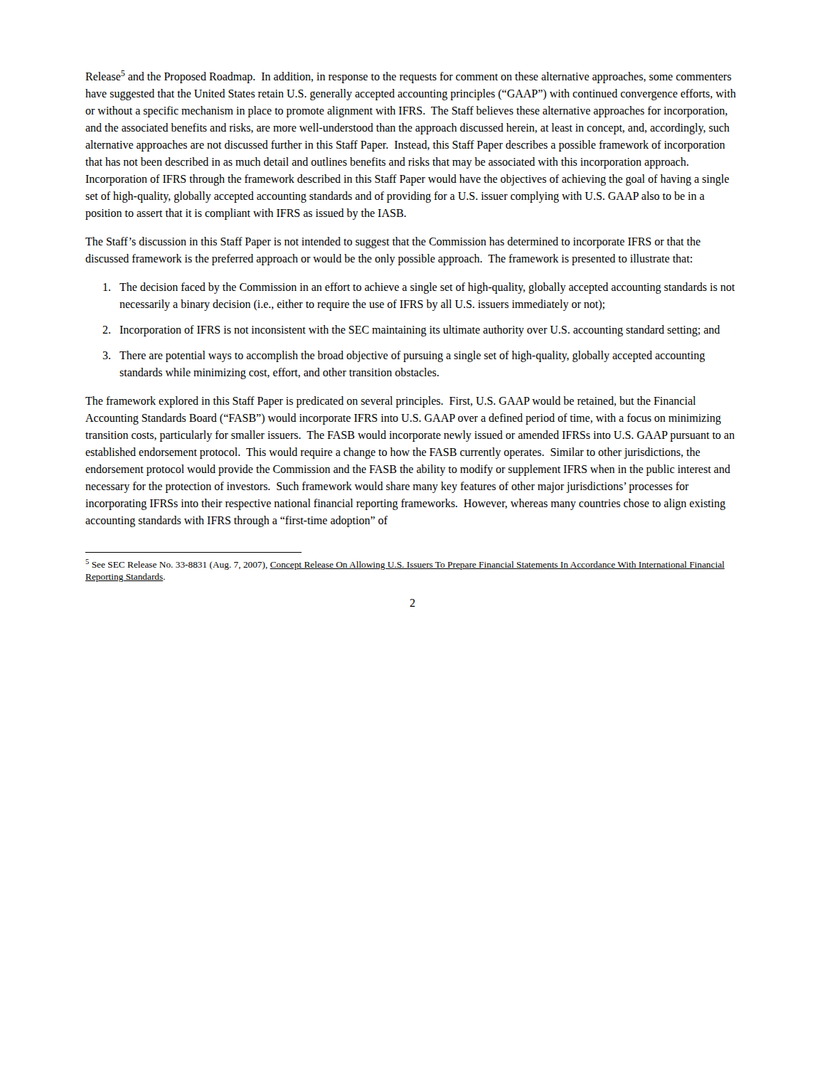Release5 and the Proposed Roadmap. In addition, in response to the requests for comment on these alternative approaches, some commenters have suggested that the United States retain U.S. generally accepted accounting principles (“GAAP”) with continued convergence efforts, with or without a specific mechanism in place to promote alignment with IFRS. The Staff believes these alternative approaches for incorporation, and the associated benefits and risks, are more well-understood than the approach discussed herein, at least in concept, and, accordingly, such alternative approaches are not discussed further in this Staff Paper. Instead, this Staff Paper describes a possible framework of incorporation that has not been described in as much detail and outlines benefits and risks that may be associated with this incorporation approach. Incorporation of IFRS through the framework described in this Staff Paper would have the objectives of achieving the goal of having a single set of high-quality, globally accepted accounting standards and of providing for a U.S. issuer complying with U.S. GAAP also to be in a position to assert that it is compliant with IFRS as issued by the IASB.
The Staff’s discussion in this Staff Paper is not intended to suggest that the Commission has determined to incorporate IFRS or that the discussed framework is the preferred approach or would be the only possible approach. The framework is presented to illustrate that:
The decision faced by the Commission in an effort to achieve a single set of high-quality, globally accepted accounting standards is not necessarily a binary decision (i.e., either to require the use of IFRS by all U.S. issuers immediately or not);
Incorporation of IFRS is not inconsistent with the SEC maintaining its ultimate authority over U.S. accounting standard setting; and
There are potential ways to accomplish the broad objective of pursuing a single set of high-quality, globally accepted accounting standards while minimizing cost, effort, and other transition obstacles.
The framework explored in this Staff Paper is predicated on several principles. First, U.S. GAAP would be retained, but the Financial Accounting Standards Board (“FASB”) would incorporate IFRS into U.S. GAAP over a defined period of time, with a focus on minimizing transition costs, particularly for smaller issuers. The FASB would incorporate newly issued or amended IFRSs into U.S. GAAP pursuant to an established endorsement protocol. This would require a change to how the FASB currently operates. Similar to other jurisdictions, the endorsement protocol would provide the Commission and the FASB the ability to modify or supplement IFRS when in the public interest and necessary for the protection of investors. Such framework would share many key features of other major jurisdictions’ processes for incorporating IFRSs into their respective national financial reporting frameworks. However, whereas many countries chose to align existing accounting standards with IFRS through a “first-time adoption” of
5 See SEC Release No. 33-8831 (Aug. 7, 2007), Concept Release On Allowing U.S. Issuers To Prepare Financial Statements In Accordance With International Financial Reporting Standards.
2